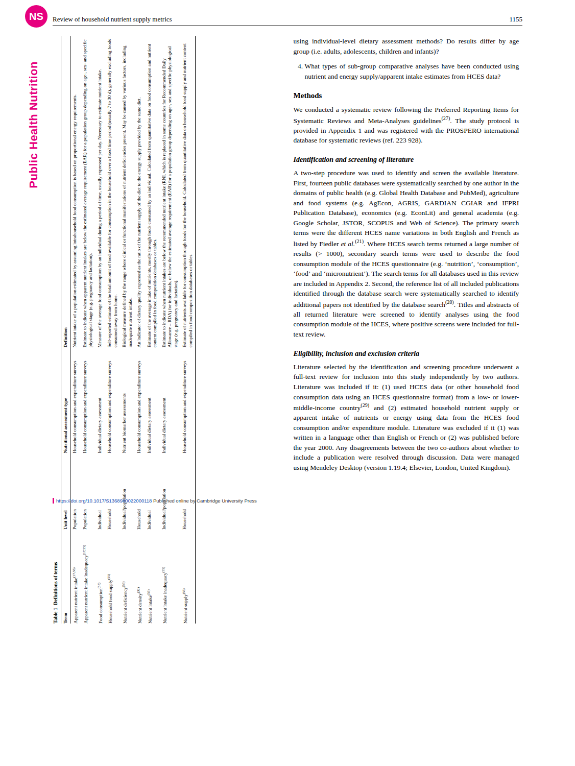NS
Public Health Nutrition
Review of household nutrient supply metrics
1155
Table 1 Definitions of terms
| Term | Unit level | Nutritional assessment type | Definition |
| --- | --- | --- | --- |
| Apparent nutrient intake (17,55) | Population | Household consumption and expenditure surveys | Nutrient intake of a population estimated by assuming intrahousehold food consumption is based on proportional energy requirements. |
| Apparent nutrient intake inadequacy (17,55) | Population | Household consumption and expenditure surveys | Estimate to indicate when apparent nutrient intakes are below the estimated average requirement (EAR) for a population group depending on age-, sex- and specific physiological stage (e.g. pregnancy and lactation). |
| Food consumption (55) | Individual | Individual dietary assessment | Measure of the average food consumption by an individual during a period of time, usually expressed per day. Necessary to estimate nutrient intake. |
| Household food supply (55) | Household | Household consumption and expenditure surveys | Self-reported estimate of the total amount of food available for consumption in the household over a fixed time period (usually 7 to 30 d), generally excluding foods consumed away from home. |
| Nutrient deficiency (55) | Individual/population | Nutrient biomarker assessments | Biological measure defined by the range where clinical or functional manifestations of nutrient deficiencies present. May be caused by various factors, including inadequate nutrient intake. |
| Nutrient density (32) | Household | Household consumption and expenditure surveys | An indicator of dietary quality expressed as the ratio of the nutrient supply of the diet to the energy supply provided by the same diet. |
| Nutrient intake (55) | Individual | Individual dietary assessment | Estimate of the average intake of nutrients, mostly through foods consumed by an individual. Calculated from quantitative data on food consumption and nutrient content compiled in food composition databases or tables. |
| Nutrient intake inadequacy (55) | Individual/population | Individual dietary assessment | Estimate to indicate when nutrient intakes are below the recommended nutrient intake (RNI, which is replaced in some countries for Recommended Daily Allowance – RDA) for individuals, or below the estimated average requirement (EAR) for a population group depending on age-, sex and specific physiological stage (e.g. pregnancy and lactation). |
| Nutrient supply (55) | Household | Household consumption and expenditure surveys | Estimate of nutrients available for consumption through foods for the household. Calculated from quantitative data on household food supply and nutrient content compiled in food composition databases or tables. |
using individual-level dietary assessment methods? Do results differ by age group (i.e. adults, adolescents, children and infants)?
What types of sub-group comparative analyses have been conducted using nutrient and energy supply/apparent intake estimates from HCES data?
Methods
We conducted a systematic review following the Preferred Reporting Items for Systematic Reviews and Meta-Analyses guidelines(27). The study protocol is provided in Appendix 1 and was registered with the PROSPERO international database for systematic reviews (ref. 223 928).
Identification and screening of literature
A two-step procedure was used to identify and screen the available literature. First, fourteen public databases were systematically searched by one author in the domains of public health (e.g. Global Health Database and PubMed), agriculture and food systems (e.g. AgEcon, AGRIS, GARDIAN CGIAR and IFPRI Publication Database), economics (e.g. EconLit) and general academia (e.g. Google Scholar, JSTOR, SCOPUS and Web of Science). The primary search terms were the different HCES name variations in both English and French as listed by Fiedler et al.(21). Where HCES search terms returned a large number of results (> 1000), secondary search terms were used to describe the food consumption module of the HCES questionnaire (e.g. ‘nutrition’, ‘consumption’, ‘food’ and ‘micronutrient’). The search terms for all databases used in this review are included in Appendix 2. Second, the reference list of all included publications identified through the database search were systematically searched to identify additional papers not identified by the database search(28). Titles and abstracts of all returned literature were screened to identify analyses using the food consumption module of the HCES, where positive screens were included for full-text review.
Eligibility, inclusion and exclusion criteria
Literature selected by the identification and screening procedure underwent a full-text review for inclusion into this study independently by two authors. Literature was included if it: (1) used HCES data (or other household food consumption data using an HCES questionnaire format) from a low- or lower-middle-income country(29) and (2) estimated household nutrient supply or apparent intake of nutrients or energy using data from the HCES food consumption and/or expenditure module. Literature was excluded if it (1) was written in a language other than English or French or (2) was published before the year 2000. Any disagreements between the two co-authors about whether to include a publication were resolved through discussion. Data were managed using Mendeley Desktop (version 1.19.4; Elsevier, London, United Kingdom).
https://doi.org/10.1017/S1368980022000118 Published online by Cambridge University Press